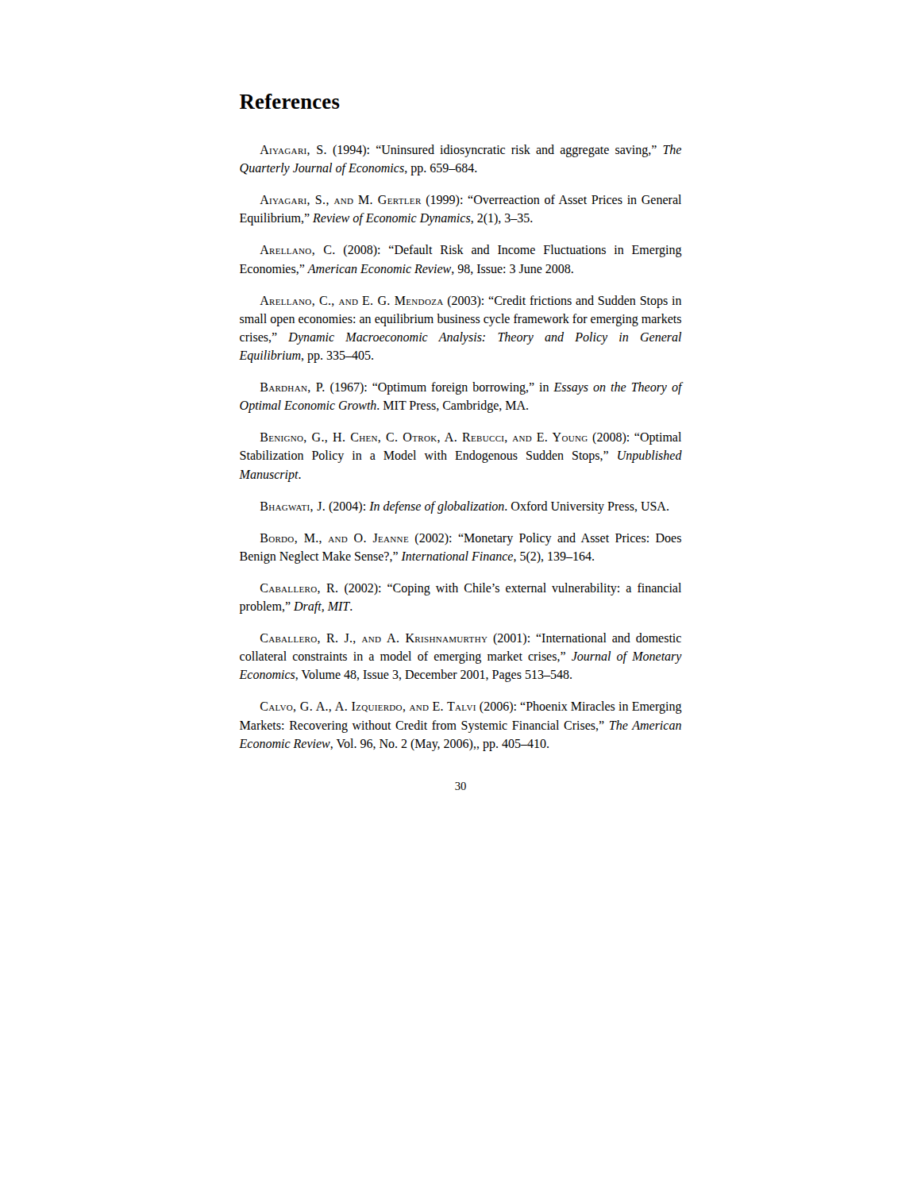References
Aiyagari, S. (1994): “Uninsured idiosyncratic risk and aggregate saving,” The Quarterly Journal of Economics, pp. 659–684.
Aiyagari, S., and M. Gertler (1999): “Overreaction of Asset Prices in General Equilibrium,” Review of Economic Dynamics, 2(1), 3–35.
Arellano, C. (2008): “Default Risk and Income Fluctuations in Emerging Economies,” American Economic Review, 98, Issue: 3 June 2008.
Arellano, C., and E. G. Mendoza (2003): “Credit frictions and Sudden Stops in small open economies: an equilibrium business cycle framework for emerging markets crises,” Dynamic Macroeconomic Analysis: Theory and Policy in General Equilibrium, pp. 335–405.
Bardhan, P. (1967): “Optimum foreign borrowing,” in Essays on the Theory of Optimal Economic Growth. MIT Press, Cambridge, MA.
Benigno, G., H. Chen, C. Otrok, A. Rebucci, and E. Young (2008): “Optimal Stabilization Policy in a Model with Endogenous Sudden Stops,” Unpublished Manuscript.
Bhagwati, J. (2004): In defense of globalization. Oxford University Press, USA.
Bordo, M., and O. Jeanne (2002): “Monetary Policy and Asset Prices: Does Benign Neglect Make Sense?,” International Finance, 5(2), 139–164.
Caballero, R. (2002): “Coping with Chile’s external vulnerability: a financial problem,” Draft, MIT.
Caballero, R. J., and A. Krishnamurthy (2001): “International and domestic collateral constraints in a model of emerging market crises,” Journal of Monetary Economics, Volume 48, Issue 3, December 2001, Pages 513–548.
Calvo, G. A., A. Izquierdo, and E. Talvi (2006): “Phoenix Miracles in Emerging Markets: Recovering without Credit from Systemic Financial Crises,” The American Economic Review, Vol. 96, No. 2 (May, 2006),, pp. 405–410.
30